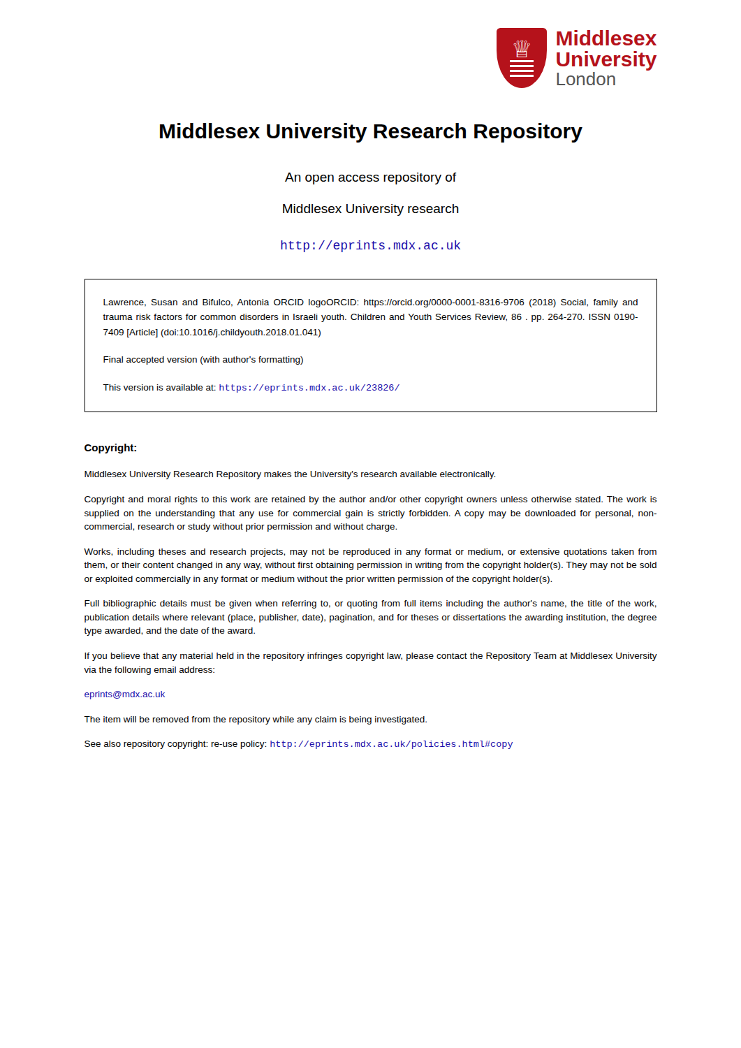Middlesex University London
Middlesex University Research Repository
An open access repository of
Middlesex University research
http://eprints.mdx.ac.uk
Lawrence, Susan and Bifulco, Antonia ORCID logoORCID: https://orcid.org/0000-0001-8316-9706 (2018) Social, family and trauma risk factors for common disorders in Israeli youth. Children and Youth Services Review, 86 . pp. 264-270. ISSN 0190-7409 [Article] (doi:10.1016/j.childyouth.2018.01.041)
Final accepted version (with author's formatting)
This version is available at: https://eprints.mdx.ac.uk/23826/
Copyright:
Middlesex University Research Repository makes the University's research available electronically.
Copyright and moral rights to this work are retained by the author and/or other copyright owners unless otherwise stated. The work is supplied on the understanding that any use for commercial gain is strictly forbidden. A copy may be downloaded for personal, non-commercial, research or study without prior permission and without charge.
Works, including theses and research projects, may not be reproduced in any format or medium, or extensive quotations taken from them, or their content changed in any way, without first obtaining permission in writing from the copyright holder(s). They may not be sold or exploited commercially in any format or medium without the prior written permission of the copyright holder(s).
Full bibliographic details must be given when referring to, or quoting from full items including the author's name, the title of the work, publication details where relevant (place, publisher, date), pagination, and for theses or dissertations the awarding institution, the degree type awarded, and the date of the award.
If you believe that any material held in the repository infringes copyright law, please contact the Repository Team at Middlesex University via the following email address:
eprints@mdx.ac.uk
The item will be removed from the repository while any claim is being investigated.
See also repository copyright: re-use policy: http://eprints.mdx.ac.uk/policies.html#copy